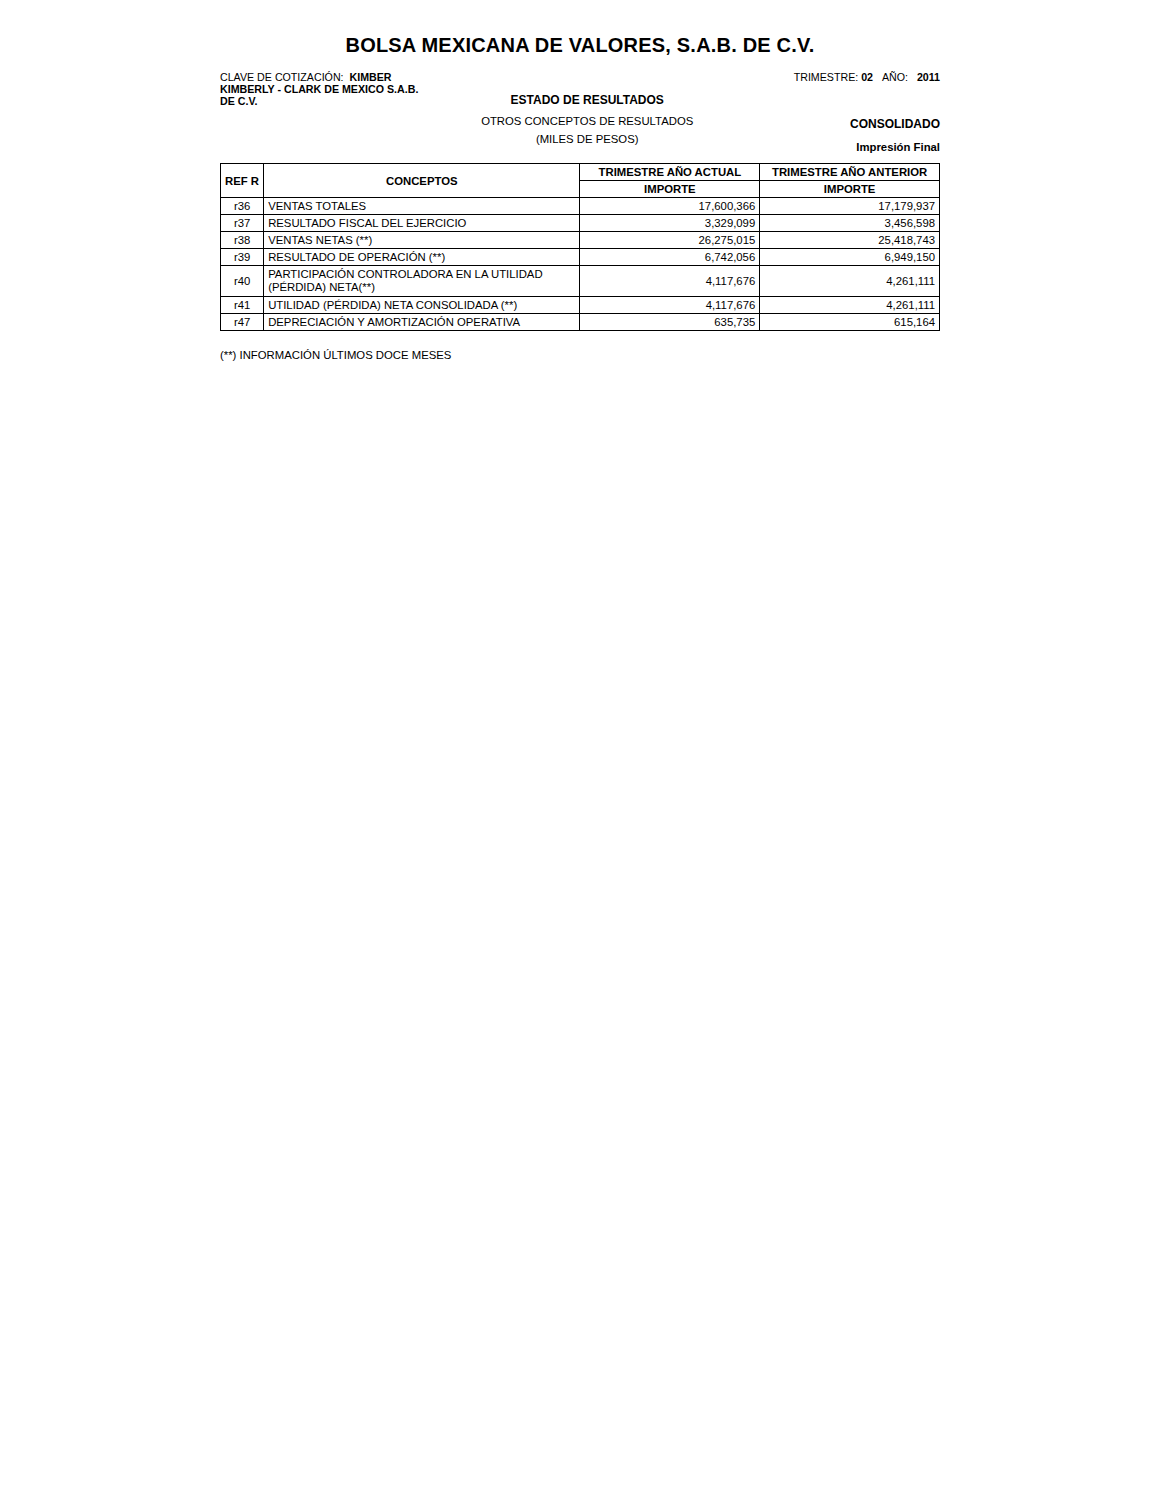BOLSA MEXICANA DE VALORES, S.A.B. DE C.V.
| CLAVE DE COTIZACIÓN: KIMBER | | TRIMESTRE: 02 AÑO: 2011 |
| KIMBERLY - CLARK DE MEXICO S.A.B. DE C.V. | ESTADO DE RESULTADOS | |
| | OTROS CONCEPTOS DE RESULTADOS | CONSOLIDADO |
| | (MILES DE PESOS) | Impresión Final |
| REF R | CONCEPTOS | TRIMESTRE AÑO ACTUAL | TRIMESTRE AÑO ANTERIOR |
| --- | --- | --- | --- |
| IMPORTE | IMPORTE |
| r36 | VENTAS TOTALES | 17,600,366 | 17,179,937 |
| r37 | RESULTADO FISCAL DEL EJERCICIO | 3,329,099 | 3,456,598 |
| r38 | VENTAS NETAS (**) | 26,275,015 | 25,418,743 |
| r39 | RESULTADO DE OPERACIÓN (**) | 6,742,056 | 6,949,150 |
| r40 | PARTICIPACIÓN CONTROLADORA EN LA UTILIDAD (PÉRDIDA) NETA(**) | 4,117,676 | 4,261,111 |
| r41 | UTILIDAD (PÉRDIDA) NETA CONSOLIDADA (**) | 4,117,676 | 4,261,111 |
| r47 | DEPRECIACIÓN Y AMORTIZACIÓN OPERATIVA | 635,735 | 615,164 |
(**) INFORMACIÓN ÚLTIMOS DOCE MESES